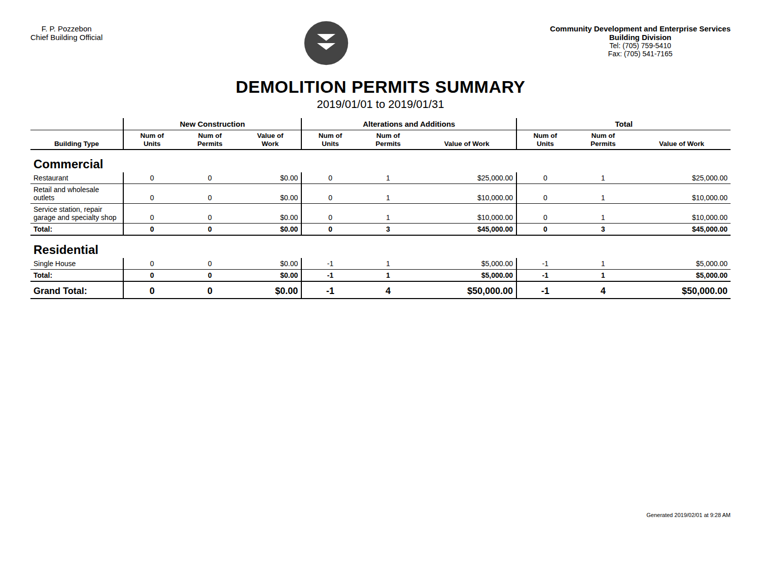F. P. Pozzebon
Chief Building Official
Community Development and Enterprise Services
Building Division
Tel: (705) 759-5410
Fax: (705) 541-7165
DEMOLITION PERMITS SUMMARY
2019/01/01 to 2019/01/31
| | New Construction | Alterations and Additions | Total |
| --- | --- | --- | --- |
| Building Type | Num of Units | Num of Permits | Value of Work | Num of Units | Num of Permits | Value of Work | Num of Units | Num of Permits | Value of Work |
| Commercial |
| Restaurant | 0 | 0 | $0.00 | 0 | 1 | $25,000.00 | 0 | 1 | $25,000.00 |
| Retail and wholesale outlets | 0 | 0 | $0.00 | 0 | 1 | $10,000.00 | 0 | 1 | $10,000.00 |
| Service station, repair garage and specialty shop | 0 | 0 | $0.00 | 0 | 1 | $10,000.00 | 0 | 1 | $10,000.00 |
| Total: | 0 | 0 | $0.00 | 0 | 3 | $45,000.00 | 0 | 3 | $45,000.00 |
| Residential |
| Single House | 0 | 0 | $0.00 | -1 | 1 | $5,000.00 | -1 | 1 | $5,000.00 |
| Total: | 0 | 0 | $0.00 | -1 | 1 | $5,000.00 | -1 | 1 | $5,000.00 |
| Grand Total: | 0 | 0 | $0.00 | -1 | 4 | $50,000.00 | -1 | 4 | $50,000.00 |
Generated 2019/02/01 at 9:28 AM